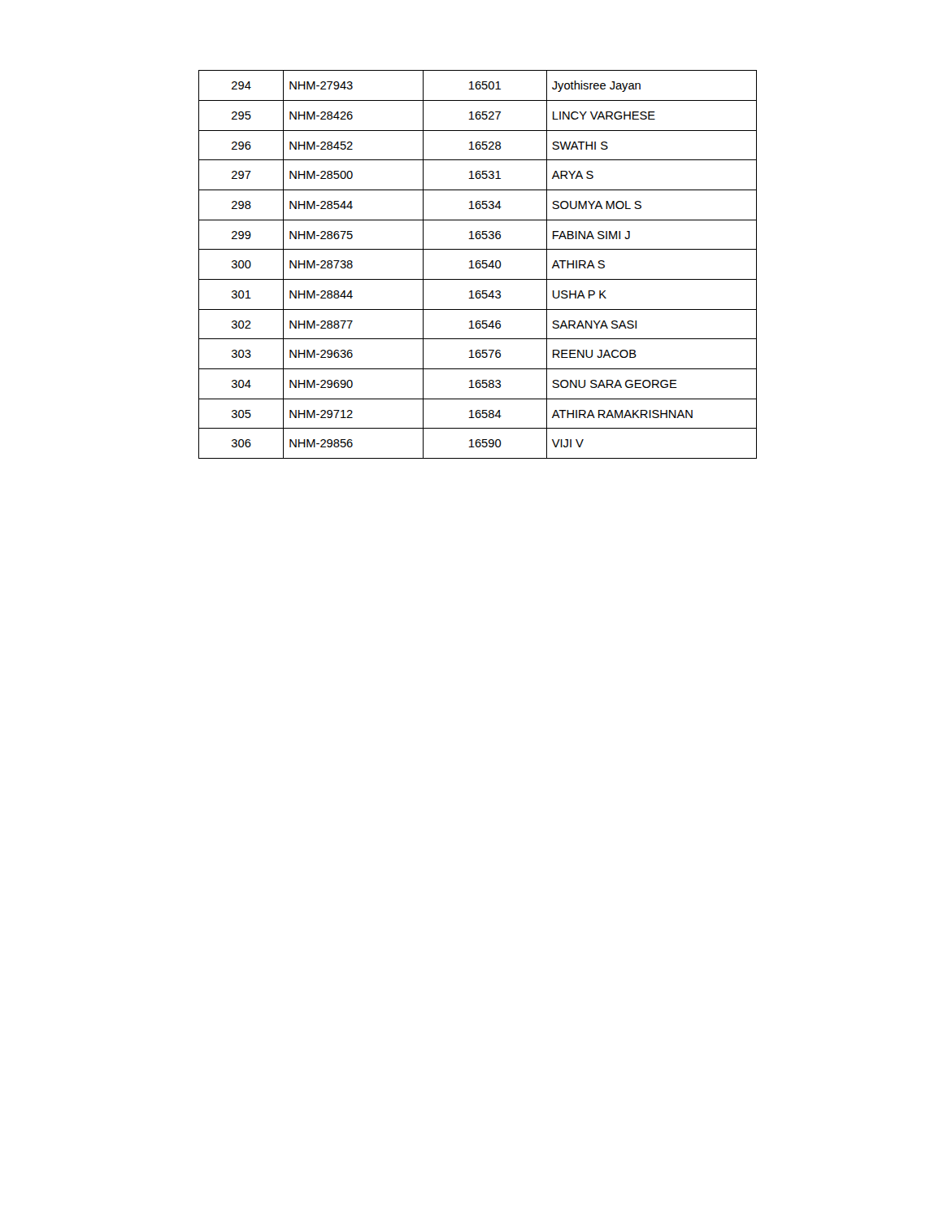| 294 | NHM-27943 | 16501 | Jyothisree Jayan |
| 295 | NHM-28426 | 16527 | LINCY VARGHESE |
| 296 | NHM-28452 | 16528 | SWATHI S |
| 297 | NHM-28500 | 16531 | ARYA S |
| 298 | NHM-28544 | 16534 | SOUMYA MOL S |
| 299 | NHM-28675 | 16536 | FABINA SIMI J |
| 300 | NHM-28738 | 16540 | ATHIRA S |
| 301 | NHM-28844 | 16543 | USHA P K |
| 302 | NHM-28877 | 16546 | SARANYA SASI |
| 303 | NHM-29636 | 16576 | REENU JACOB |
| 304 | NHM-29690 | 16583 | SONU SARA GEORGE |
| 305 | NHM-29712 | 16584 | ATHIRA RAMAKRISHNAN |
| 306 | NHM-29856 | 16590 | VIJI V |